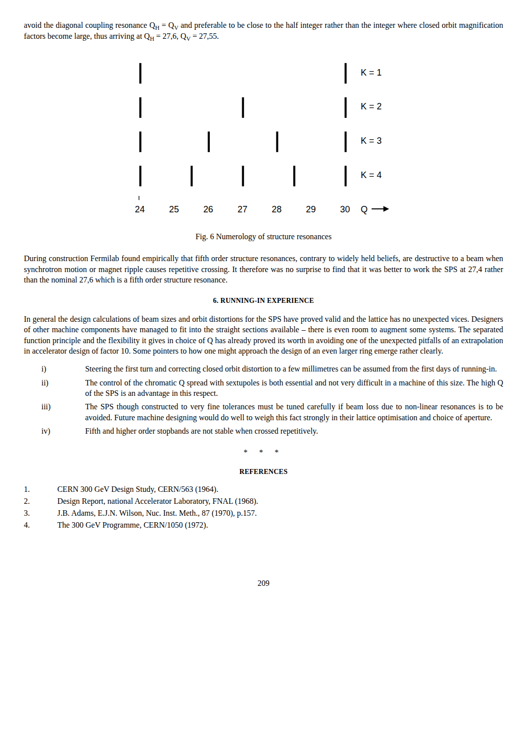avoid the diagonal coupling resonance QH = QV and preferable to be close to the half integer rather than the integer where closed orbit magnification factors become large, thus arriving at QH = 27,6, QV = 27,55.
Fig. 6 Numerology of structure resonances
During construction Fermilab found empirically that fifth order structure resonances, contrary to widely held beliefs, are destructive to a beam when synchrotron motion or magnet ripple causes repetitive crossing. It therefore was no surprise to find that it was better to work the SPS at 27,4 rather than the nominal 27,6 which is a fifth order structure resonance.
6. Running-in Experience
In general the design calculations of beam sizes and orbit distortions for the SPS have proved valid and the lattice has no unexpected vices. Designers of other machine components have managed to fit into the straight sections available – there is even room to augment some systems. The separated function principle and the flexibility it gives in choice of Q has already proved its worth in avoiding one of the unexpected pitfalls of an extrapolation in accelerator design of factor 10. Some pointers to how one might approach the design of an even larger ring emerge rather clearly.
i) Steering the first turn and correcting closed orbit distortion to a few millimetres can be assumed from the first days of running-in.
ii) The control of the chromatic Q spread with sextupoles is both essential and not very difficult in a machine of this size. The high Q of the SPS is an advantage in this respect.
iii) The SPS though constructed to very fine tolerances must be tuned carefully if beam loss due to non-linear resonances is to be avoided. Future machine designing would do well to weigh this fact strongly in their lattice optimisation and choice of aperture.
iv) Fifth and higher order stopbands are not stable when crossed repetitively.
* * *
References
1. CERN 300 GeV Design Study, CERN/563 (1964).
2. Design Report, national Accelerator Laboratory, FNAL (1968).
3. J.B. Adams, E.J.N. Wilson, Nuc. Inst. Meth., 87 (1970), p.157.
4. The 300 GeV Programme, CERN/1050 (1972).
209